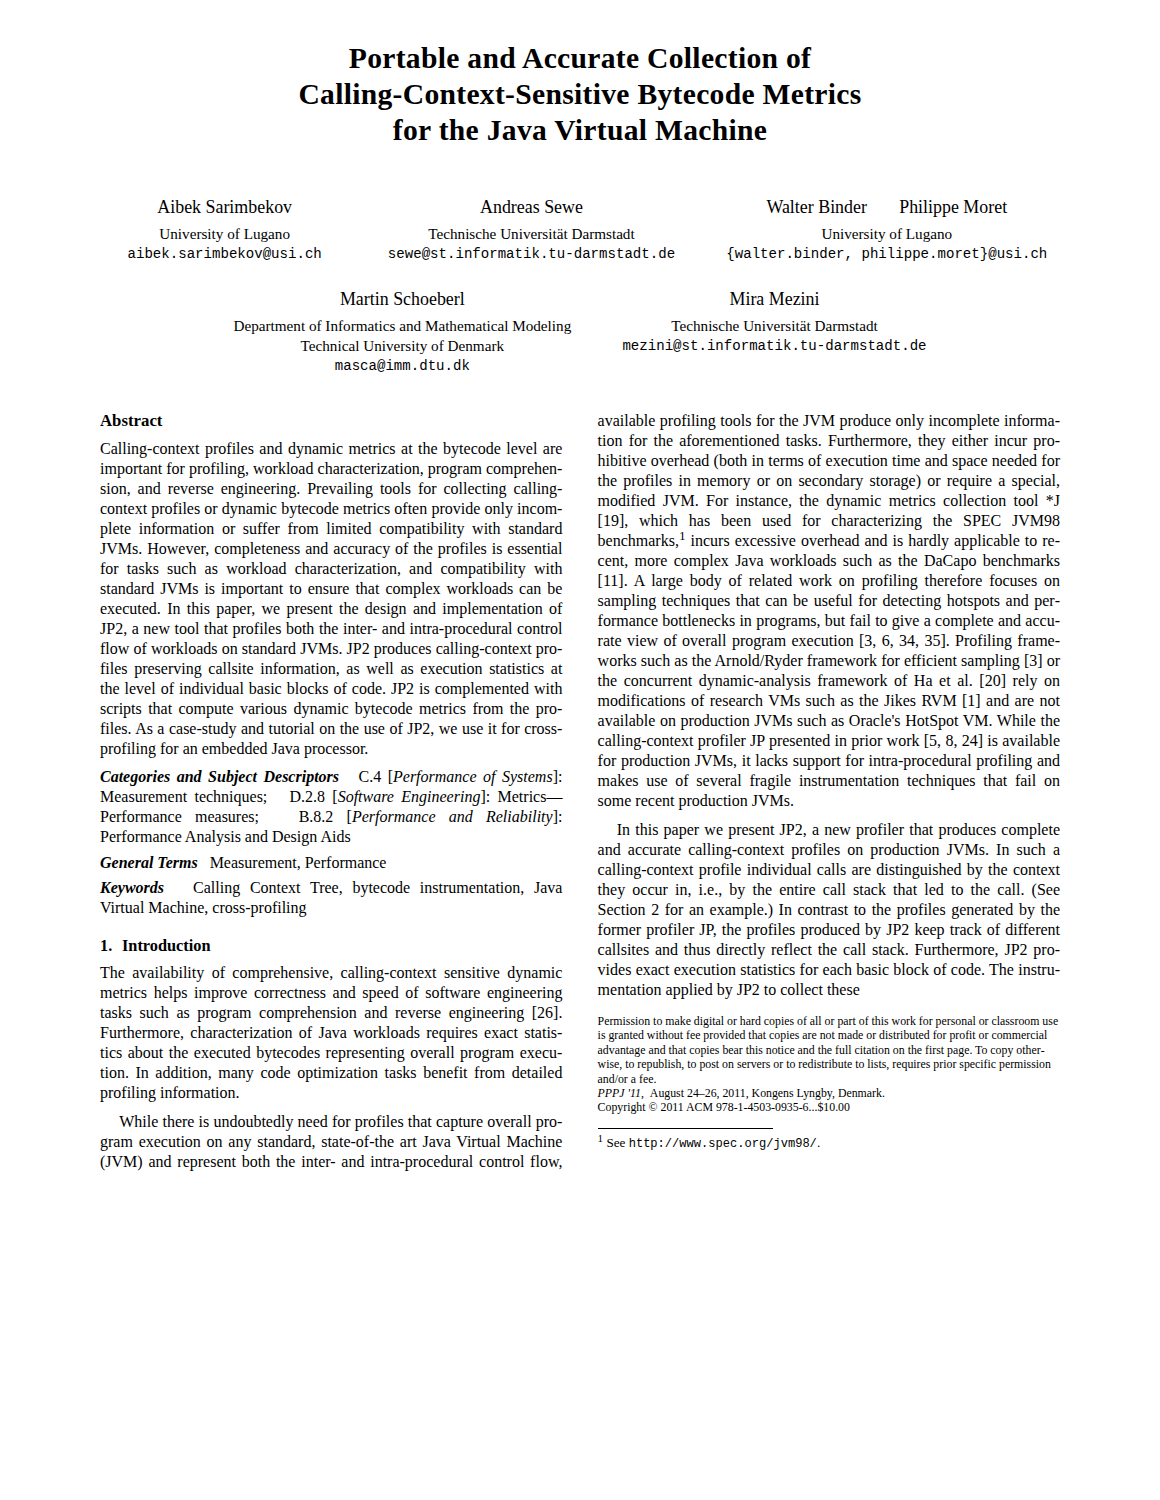Portable and Accurate Collection of
Calling-Context-Sensitive Bytecode Metrics
for the Java Virtual Machine
Aibek Sarimbekov
University of Lugano
aibek.sarimbekov@usi.ch
Andreas Sewe
Technische Universität Darmstadt
sewe@st.informatik.tu-darmstadt.de
Walter Binder Philippe Moret
University of Lugano
{walter.binder, philippe.moret}@usi.ch
Martin Schoeberl
Department of Informatics and Mathematical Modeling
Technical University of Denmark
masca@imm.dtu.dk
Mira Mezini
Technische Universität Darmstadt
mezini@st.informatik.tu-darmstadt.de
Abstract
Calling-context profiles and dynamic metrics at the bytecode level are important for profiling, workload characterization, program comprehension, and reverse engineering. Prevailing tools for collecting calling-context profiles or dynamic bytecode metrics often provide only incomplete information or suffer from limited compatibility with standard JVMs. However, completeness and accuracy of the profiles is essential for tasks such as workload characterization, and compatibility with standard JVMs is important to ensure that complex workloads can be executed. In this paper, we present the design and implementation of JP2, a new tool that profiles both the inter- and intra-procedural control flow of workloads on standard JVMs. JP2 produces calling-context profiles preserving callsite information, as well as execution statistics at the level of individual basic blocks of code. JP2 is complemented with scripts that compute various dynamic bytecode metrics from the profiles. As a case-study and tutorial on the use of JP2, we use it for cross-profiling for an embedded Java processor.
Categories and Subject Descriptors C.4 [Performance of Systems]: Measurement techniques; D.2.8 [Software Engineering]: Metrics—Performance measures; B.8.2 [Performance and Reliability]: Performance Analysis and Design Aids
General Terms Measurement, Performance
Keywords Calling Context Tree, bytecode instrumentation, Java Virtual Machine, cross-profiling
1. Introduction
The availability of comprehensive, calling-context sensitive dynamic metrics helps improve correctness and speed of software engineering tasks such as program comprehension and reverse engineering [26]. Furthermore, characterization of Java workloads requires exact statistics about the executed bytecodes representing overall program execution. In addition, many code optimization tasks benefit from detailed profiling information.
While there is undoubtedly need for profiles that capture overall program execution on any standard, state-of-the art Java Virtual Machine (JVM) and represent both the inter- and intra-procedural control flow, available profiling tools for the JVM produce only incomplete information for the aforementioned tasks. Furthermore, they either incur prohibitive overhead (both in terms of execution time and space needed for the profiles in memory or on secondary storage) or require a special, modified JVM. For instance, the dynamic metrics collection tool *J [19], which has been used for characterizing the SPEC JVM98 benchmarks,1 incurs excessive overhead and is hardly applicable to recent, more complex Java workloads such as the DaCapo benchmarks [11]. A large body of related work on profiling therefore focuses on sampling techniques that can be useful for detecting hotspots and performance bottlenecks in programs, but fail to give a complete and accurate view of overall program execution [3, 6, 34, 35]. Profiling frameworks such as the Arnold/Ryder framework for efficient sampling [3] or the concurrent dynamic-analysis framework of Ha et al. [20] rely on modifications of research VMs such as the Jikes RVM [1] and are not available on production JVMs such as Oracle's HotSpot VM. While the calling-context profiler JP presented in prior work [5, 8, 24] is available for production JVMs, it lacks support for intra-procedural profiling and makes use of several fragile instrumentation techniques that fail on some recent production JVMs.
In this paper we present JP2, a new profiler that produces complete and accurate calling-context profiles on production JVMs. In such a calling-context profile individual calls are distinguished by the context they occur in, i.e., by the entire call stack that led to the call. (See Section 2 for an example.) In contrast to the profiles generated by the former profiler JP, the profiles produced by JP2 keep track of different callsites and thus directly reflect the call stack. Furthermore, JP2 provides exact execution statistics for each basic block of code. The instrumentation applied by JP2 to collect these
Permission to make digital or hard copies of all or part of this work for personal or classroom use is granted without fee provided that copies are not made or distributed for profit or commercial advantage and that copies bear this notice and the full citation on the first page. To copy otherwise, to republish, to post on servers or to redistribute to lists, requires prior specific permission and/or a fee.
PPPJ '11, August 24–26, 2011, Kongens Lyngby, Denmark.
Copyright © 2011 ACM 978-1-4503-0935-6...$10.00
1 See http://www.spec.org/jvm98/.